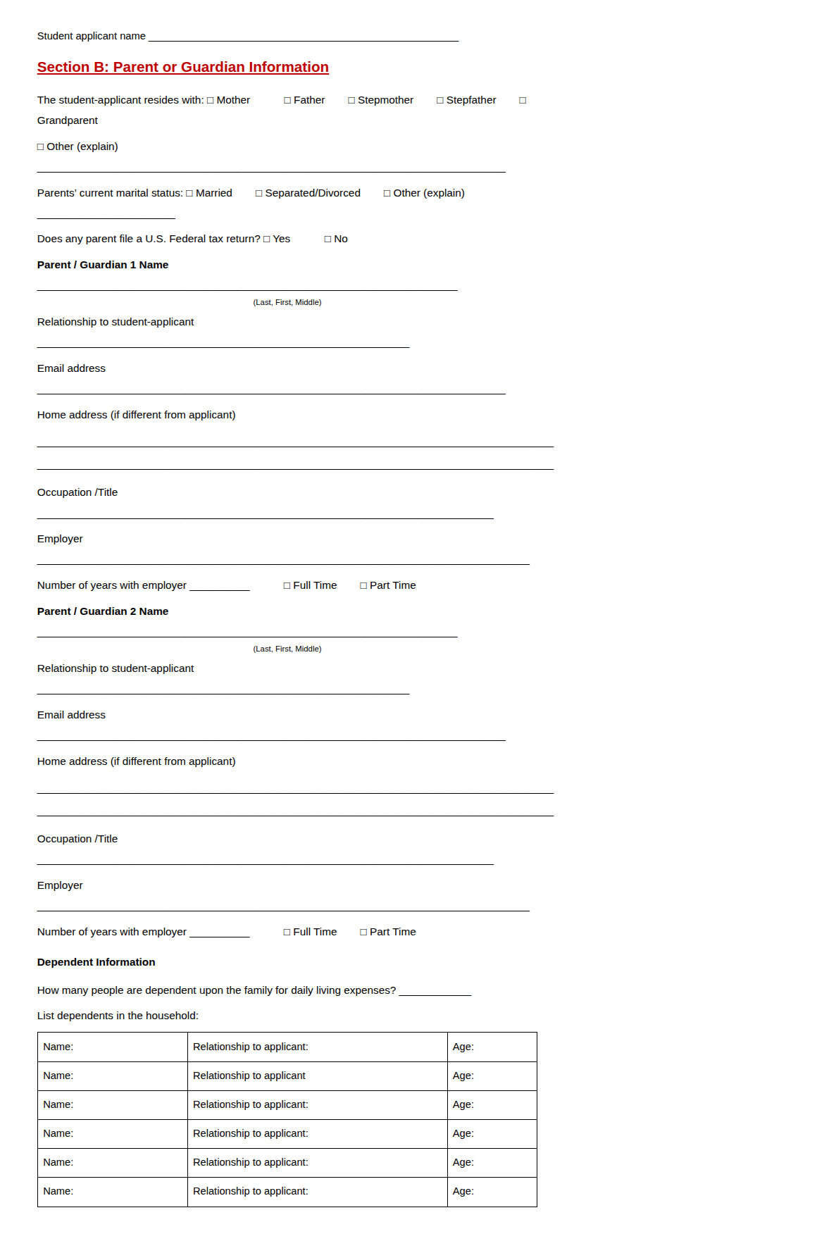Student applicant name ______________________________________________________
Section B: Parent or Guardian Information
The student-applicant resides with: □ Mother □ Father □ Stepmother □ Stepfather □ Grandparent
□ Other (explain) ______________________________________________________________________________
Parents’ current marital status: □ Married □ Separated/Divorced □ Other (explain) _______________________
Does any parent file a U.S. Federal tax return? □ Yes □ No
Parent / Guardian 1 Name ______________________________________________________________________
(Last, First, Middle)
Relationship to student-applicant ______________________________________________________________
Email address ______________________________________________________________________________
Home address (if different from applicant)
______________________________________________________________________________________
______________________________________________________________________________________
Occupation /Title ____________________________________________________________________________
Employer __________________________________________________________________________________
Number of years with employer __________ □ Full Time □ Part Time
Parent / Guardian 2 Name ______________________________________________________________________
(Last, First, Middle)
Relationship to student-applicant ______________________________________________________________
Email address ______________________________________________________________________________
Home address (if different from applicant)
______________________________________________________________________________________
______________________________________________________________________________________
Occupation /Title ____________________________________________________________________________
Employer __________________________________________________________________________________
Number of years with employer __________ □ Full Time □ Part Time
Dependent Information
How many people are dependent upon the family for daily living expenses? ____________
List dependents in the household:
| Name: | Relationship to applicant: | Age: |
| Name: | Relationship to applicant | Age: |
| Name: | Relationship to applicant: | Age: |
| Name: | Relationship to applicant: | Age: |
| Name: | Relationship to applicant: | Age: |
| Name: | Relationship to applicant: | Age: |